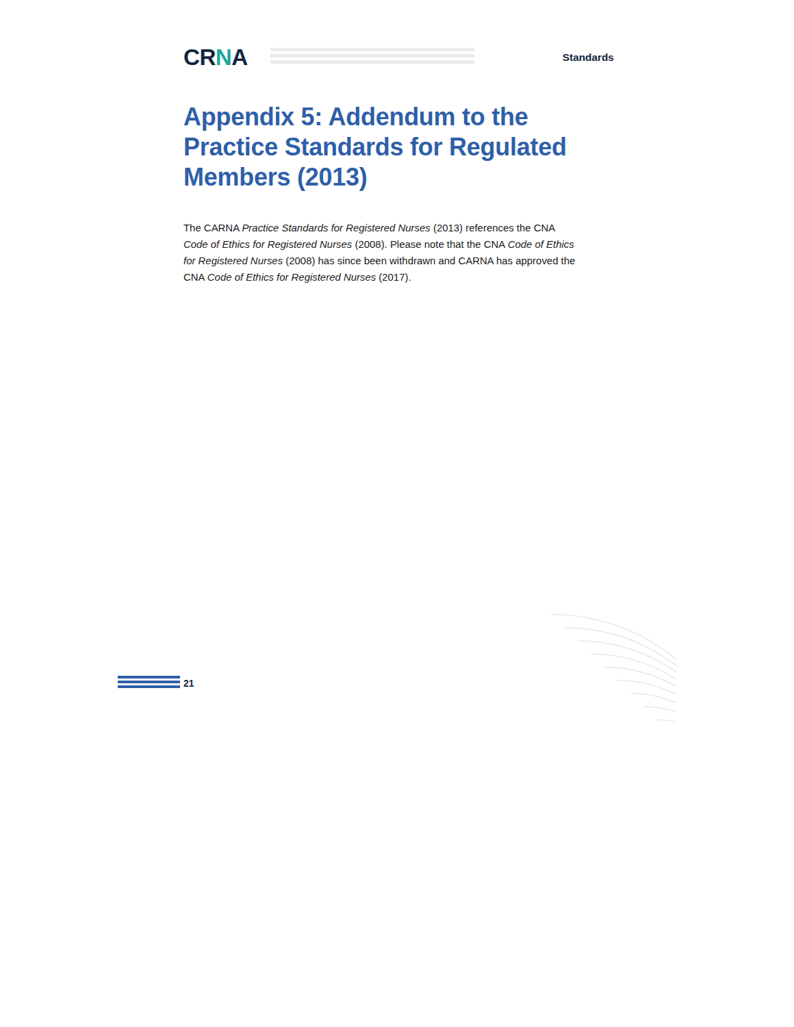CRNA
Standards
Appendix 5: Addendum to the Practice Standards for Regulated Members (2013)
The CARNA Practice Standards for Registered Nurses (2013) references the CNA Code of Ethics for Registered Nurses (2008). Please note that the CNA Code of Ethics for Registered Nurses (2008) has since been withdrawn and CARNA has approved the CNA Code of Ethics for Registered Nurses (2017).
21